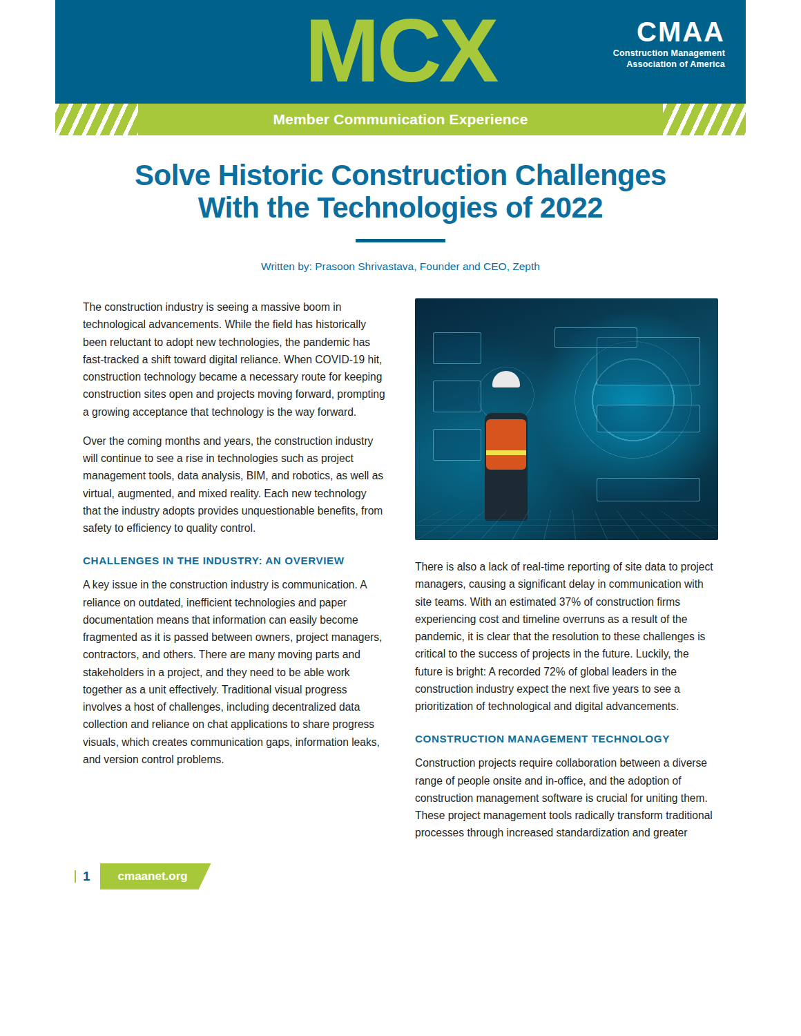MCX
CMAA
Construction Management
Association of America
Member Communication Experience
Solve Historic Construction Challenges
With the Technologies of 2022
Written by: Prasoon Shrivastava, Founder and CEO, Zepth
The construction industry is seeing a massive boom in technological advancements. While the field has historically been reluctant to adopt new technologies, the pandemic has fast-tracked a shift toward digital reliance. When COVID-19 hit, construction technology became a necessary route for keeping construction sites open and projects moving forward, prompting a growing acceptance that technology is the way forward.
Over the coming months and years, the construction industry will continue to see a rise in technologies such as project management tools, data analysis, BIM, and robotics, as well as virtual, augmented, and mixed reality. Each new technology that the industry adopts provides unquestionable benefits, from safety to efficiency to quality control.
Challenges in the Industry: An Overview
A key issue in the construction industry is communication. A reliance on outdated, inefficient technologies and paper documentation means that information can easily become fragmented as it is passed between owners, project managers, contractors, and others. There are many moving parts and stakeholders in a project, and they need to be able work together as a unit effectively. Traditional visual progress involves a host of challenges, including decentralized data collection and reliance on chat applications to share progress visuals, which creates communication gaps, information leaks, and version control problems.
There is also a lack of real-time reporting of site data to project managers, causing a significant delay in communication with site teams. With an estimated 37% of construction firms experiencing cost and timeline overruns as a result of the pandemic, it is clear that the resolution to these challenges is critical to the success of projects in the future. Luckily, the future is bright: A recorded 72% of global leaders in the construction industry expect the next five years to see a prioritization of technological and digital advancements.
Construction Management Technology
Construction projects require collaboration between a diverse range of people onsite and in-office, and the adoption of construction management software is crucial for uniting them. These project management tools radically transform traditional processes through increased standardization and greater
1
cmaanet.org